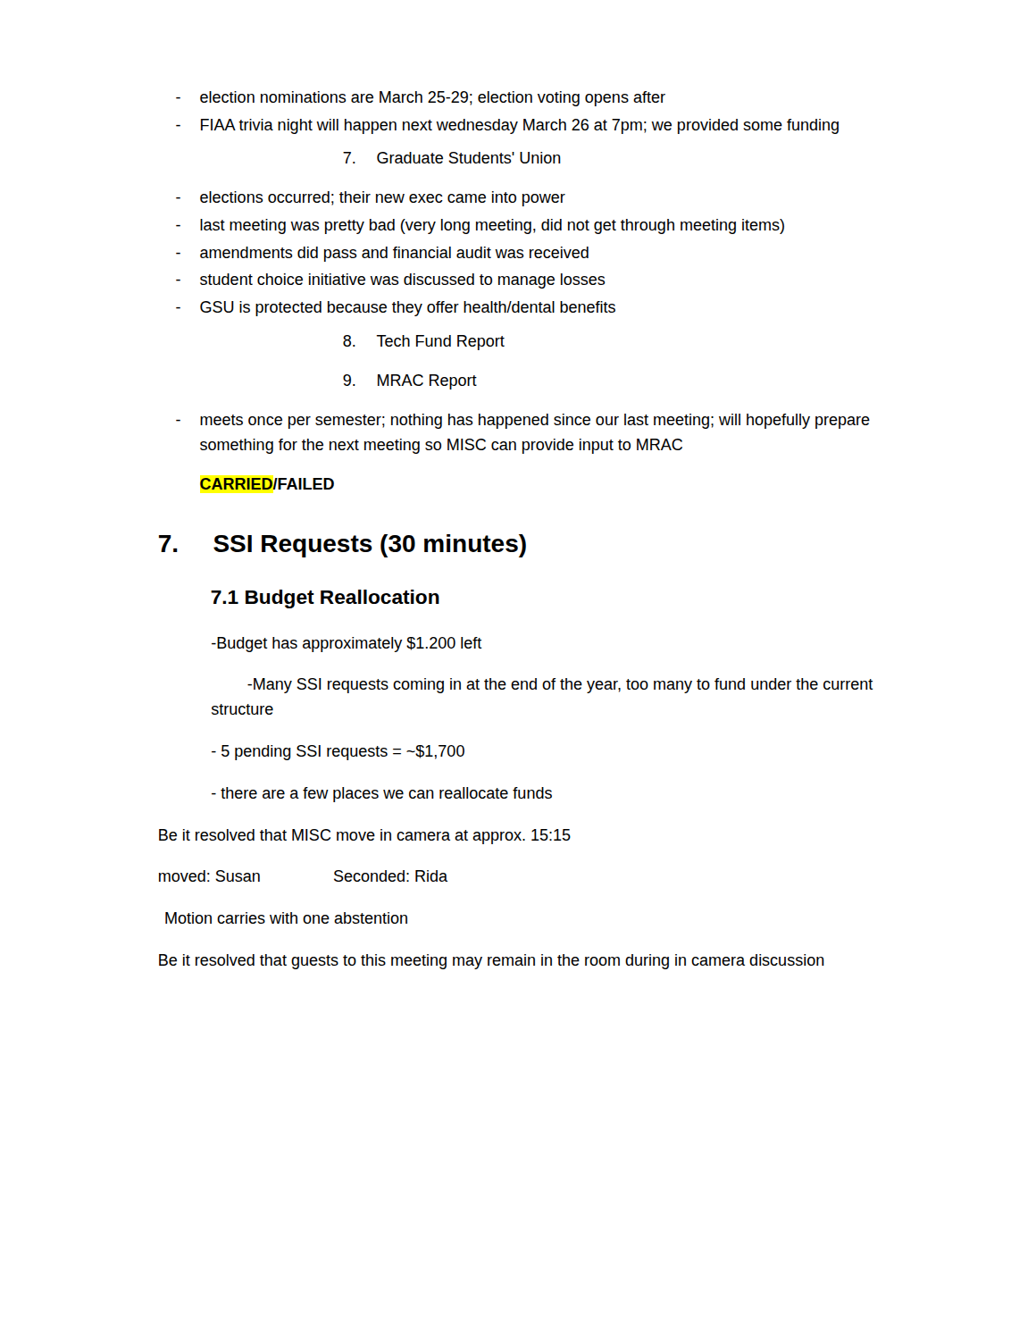election nominations are March 25-29; election voting opens after
FIAA trivia night will happen next wednesday March 26 at 7pm; we provided some funding
7. Graduate Students' Union
elections occurred; their new exec came into power
last meeting was pretty bad (very long meeting, did not get through meeting items)
amendments did pass and financial audit was received
student choice initiative was discussed to manage losses
GSU is protected because they offer health/dental benefits
8. Tech Fund Report
9. MRAC Report
meets once per semester; nothing has happened since our last meeting; will hopefully prepare something for the next meeting so MISC can provide input to MRAC
CARRIED/FAILED
7. SSI Requests (30 minutes)
7.1 Budget Reallocation
-Budget has approximately $1.200 left
-Many SSI requests coming in at the end of the year, too many to fund under the current structure
- 5 pending SSI requests = ~$1,700
- there are a few places we can reallocate funds
Be it resolved that MISC move in camera at approx. 15:15
moved: Susan Seconded: Rida
Motion carries with one abstention
Be it resolved that guests to this meeting may remain in the room during in camera discussion